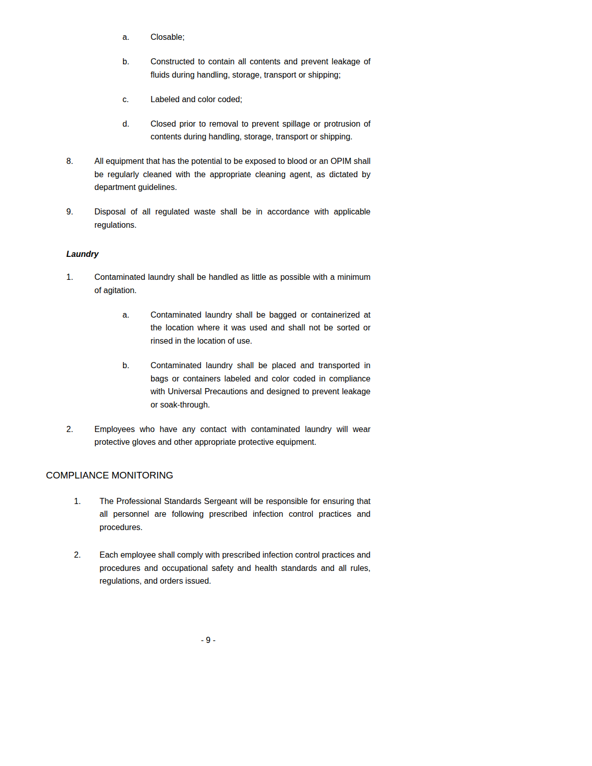a. Closable;
b. Constructed to contain all contents and prevent leakage of fluids during handling, storage, transport or shipping;
c. Labeled and color coded;
d. Closed prior to removal to prevent spillage or protrusion of contents during handling, storage, transport or shipping.
8. All equipment that has the potential to be exposed to blood or an OPIM shall be regularly cleaned with the appropriate cleaning agent, as dictated by department guidelines.
9. Disposal of all regulated waste shall be in accordance with applicable regulations.
Laundry
1. Contaminated laundry shall be handled as little as possible with a minimum of agitation.
a. Contaminated laundry shall be bagged or containerized at the location where it was used and shall not be sorted or rinsed in the location of use.
b. Contaminated laundry shall be placed and transported in bags or containers labeled and color coded in compliance with Universal Precautions and designed to prevent leakage or soak-through.
2. Employees who have any contact with contaminated laundry will wear protective gloves and other appropriate protective equipment.
COMPLIANCE MONITORING
1. The Professional Standards Sergeant will be responsible for ensuring that all personnel are following prescribed infection control practices and procedures.
2. Each employee shall comply with prescribed infection control practices and procedures and occupational safety and health standards and all rules, regulations, and orders issued.
- 9 -